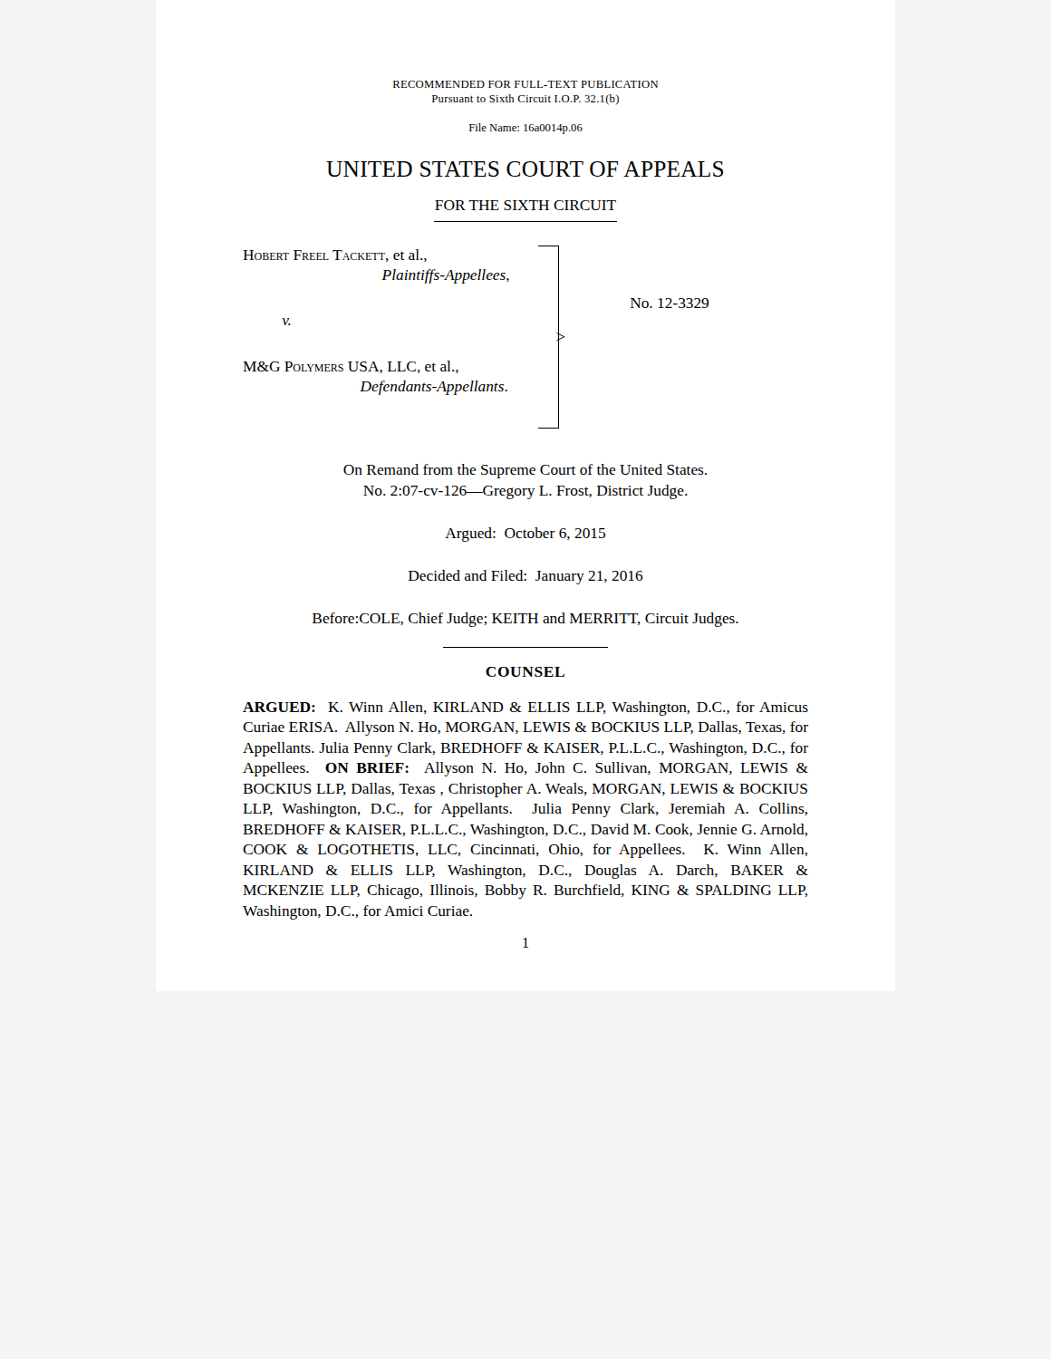RECOMMENDED FOR FULL-TEXT PUBLICATION
Pursuant to Sixth Circuit I.O.P. 32.1(b)
File Name: 16a0014p.06
UNITED STATES COURT OF APPEALS
FOR THE SIXTH CIRCUIT
| Hobert Freel Tackett , et al., Plaintiffs-Appellees , v. M&G Polymers USA, LLC , et al., Defendants-Appellants . | > | No. 12-3329 |
On Remand from the Supreme Court of the United States.
No. 2:07-cv-126—Gregory L. Frost, District Judge.
Argued: October 6, 2015
Decided and Filed: January 21, 2016
Before:COLE, Chief Judge; KEITH and MERRITT, Circuit Judges.
COUNSEL
ARGUED: K. Winn Allen, KIRLAND & ELLIS LLP, Washington, D.C., for Amicus Curiae ERISA. Allyson N. Ho, MORGAN, LEWIS & BOCKIUS LLP, Dallas, Texas, for Appellants. Julia Penny Clark, BREDHOFF & KAISER, P.L.L.C., Washington, D.C., for Appellees. ON BRIEF: Allyson N. Ho, John C. Sullivan, MORGAN, LEWIS & BOCKIUS LLP, Dallas, Texas , Christopher A. Weals, MORGAN, LEWIS & BOCKIUS LLP, Washington, D.C., for Appellants. Julia Penny Clark, Jeremiah A. Collins, BREDHOFF & KAISER, P.L.L.C., Washington, D.C., David M. Cook, Jennie G. Arnold, COOK & LOGOTHETIS, LLC, Cincinnati, Ohio, for Appellees. K. Winn Allen, KIRLAND & ELLIS LLP, Washington, D.C., Douglas A. Darch, BAKER & MCKENZIE LLP, Chicago, Illinois, Bobby R. Burchfield, KING & SPALDING LLP, Washington, D.C., for Amici Curiae.
1